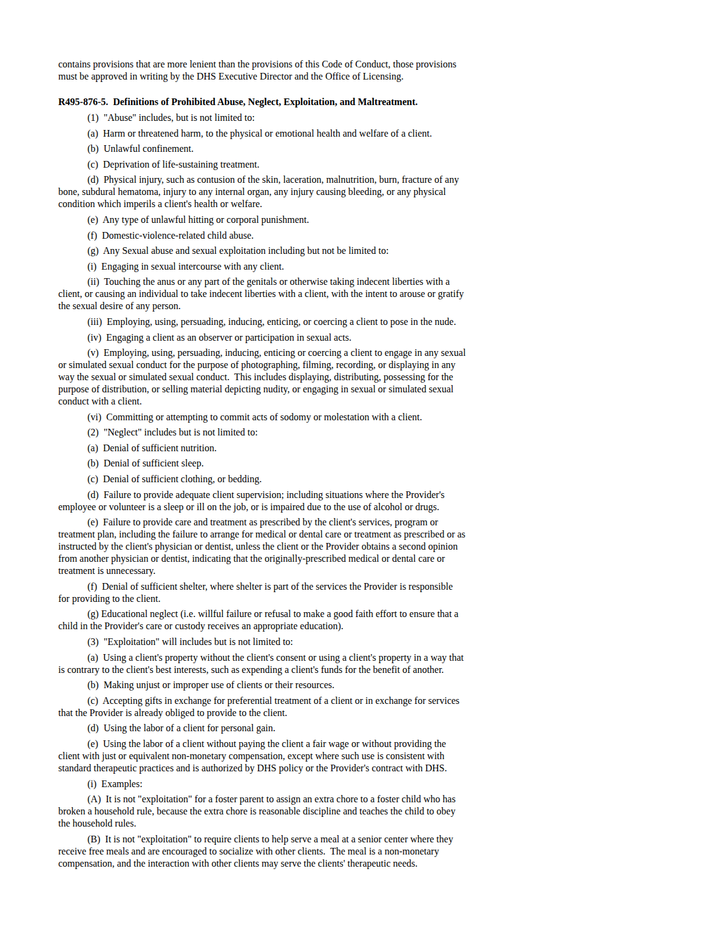contains provisions that are more lenient than the provisions of this Code of Conduct, those provisions must be approved in writing by the DHS Executive Director and the Office of Licensing.
R495-876-5. Definitions of Prohibited Abuse, Neglect, Exploitation, and Maltreatment.
(1) "Abuse" includes, but is not limited to:
(a) Harm or threatened harm, to the physical or emotional health and welfare of a client.
(b) Unlawful confinement.
(c) Deprivation of life-sustaining treatment.
(d) Physical injury, such as contusion of the skin, laceration, malnutrition, burn, fracture of any bone, subdural hematoma, injury to any internal organ, any injury causing bleeding, or any physical condition which imperils a client's health or welfare.
(e) Any type of unlawful hitting or corporal punishment.
(f) Domestic-violence-related child abuse.
(g) Any Sexual abuse and sexual exploitation including but not be limited to:
(i) Engaging in sexual intercourse with any client.
(ii) Touching the anus or any part of the genitals or otherwise taking indecent liberties with a client, or causing an individual to take indecent liberties with a client, with the intent to arouse or gratify the sexual desire of any person.
(iii) Employing, using, persuading, inducing, enticing, or coercing a client to pose in the nude.
(iv) Engaging a client as an observer or participation in sexual acts.
(v) Employing, using, persuading, inducing, enticing or coercing a client to engage in any sexual or simulated sexual conduct for the purpose of photographing, filming, recording, or displaying in any way the sexual or simulated sexual conduct. This includes displaying, distributing, possessing for the purpose of distribution, or selling material depicting nudity, or engaging in sexual or simulated sexual conduct with a client.
(vi) Committing or attempting to commit acts of sodomy or molestation with a client.
(2) "Neglect" includes but is not limited to:
(a) Denial of sufficient nutrition.
(b) Denial of sufficient sleep.
(c) Denial of sufficient clothing, or bedding.
(d) Failure to provide adequate client supervision; including situations where the Provider's employee or volunteer is a sleep or ill on the job, or is impaired due to the use of alcohol or drugs.
(e) Failure to provide care and treatment as prescribed by the client's services, program or treatment plan, including the failure to arrange for medical or dental care or treatment as prescribed or as instructed by the client's physician or dentist, unless the client or the Provider obtains a second opinion from another physician or dentist, indicating that the originally-prescribed medical or dental care or treatment is unnecessary.
(f) Denial of sufficient shelter, where shelter is part of the services the Provider is responsible for providing to the client.
(g) Educational neglect (i.e. willful failure or refusal to make a good faith effort to ensure that a child in the Provider's care or custody receives an appropriate education).
(3) "Exploitation" will includes but is not limited to:
(a) Using a client's property without the client's consent or using a client's property in a way that is contrary to the client's best interests, such as expending a client's funds for the benefit of another.
(b) Making unjust or improper use of clients or their resources.
(c) Accepting gifts in exchange for preferential treatment of a client or in exchange for services that the Provider is already obliged to provide to the client.
(d) Using the labor of a client for personal gain.
(e) Using the labor of a client without paying the client a fair wage or without providing the client with just or equivalent non-monetary compensation, except where such use is consistent with standard therapeutic practices and is authorized by DHS policy or the Provider's contract with DHS.
(i) Examples:
(A) It is not "exploitation" for a foster parent to assign an extra chore to a foster child who has broken a household rule, because the extra chore is reasonable discipline and teaches the child to obey the household rules.
(B) It is not "exploitation" to require clients to help serve a meal at a senior center where they receive free meals and are encouraged to socialize with other clients. The meal is a non-monetary compensation, and the interaction with other clients may serve the clients' therapeutic needs.